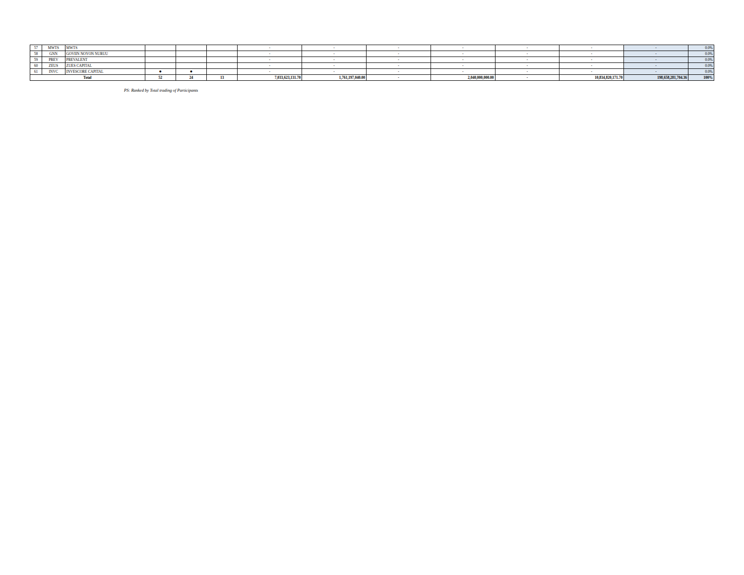| 57 | MWTS | MWTS | | | | - | - | - | - | - | - | - | 0.0% |
| 58 | GNN | GOVIIN NOYON NURUU | | | | - | - | - | - | - | - | - | 0.0% |
| 59 | PREV | PREVALENT | | | | - | - | - | - | - | - | - | 0.0% |
| 60 | ZEUS | ZUES CAPITAL | | | | - | - | - | - | - | - | - | 0.0% |
| 61 | INVC | INVESCORE CAPITAL | ● | ● | | - | - | - | - | - | - | - | 0.0% |
| Total | 52 | 24 | 13 | 7,033,623,131.70 | 1,761,197,040.00 | - | 2,040,000,000.00 | - | 10,834,820,171.70 | 198,658,281,704.36 | 100% |
PS: Ranked by Total trading of Participants